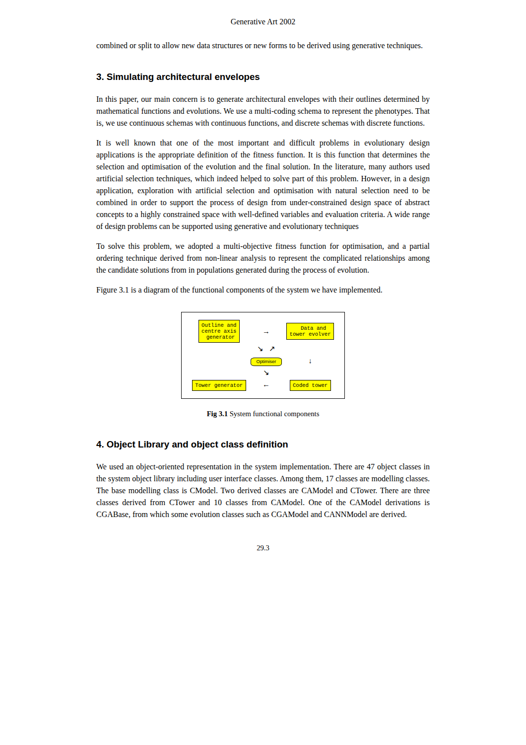Generative Art 2002
combined or split to allow new data structures or new forms to be derived using generative techniques.
3. Simulating architectural envelopes
In this paper, our main concern is to generate architectural envelopes with their outlines determined by mathematical functions and evolutions. We use a multi-coding schema to represent the phenotypes. That is, we use continuous schemas with continuous functions, and discrete schemas with discrete functions.
It is well known that one of the most important and difficult problems in evolutionary design applications is the appropriate definition of the fitness function. It is this function that determines the selection and optimisation of the evolution and the final solution. In the literature, many authors used artificial selection techniques, which indeed helped to solve part of this problem. However, in a design application, exploration with artificial selection and optimisation with natural selection need to be combined in order to support the process of design from under-constrained design space of abstract concepts to a highly constrained space with well-defined variables and evaluation criteria. A wide range of design problems can be supported using generative and evolutionary techniques
To solve this problem, we adopted a multi-objective fitness function for optimisation, and a partial ordering technique derived from non-linear analysis to represent the complicated relationships among the candidate solutions from in populations generated during the process of evolution.
Figure 3.1 is a diagram of the functional components of the system we have implemented.
| Outline and centre axis generator | → | Data and tower evolver |
| | ↘ ↗ | |
| | Optimiser | ↓ |
| | ↘ | |
| Tower generator | ← | Coded tower |
Fig 3.1 System functional components
4. Object Library and object class definition
We used an object-oriented representation in the system implementation. There are 47 object classes in the system object library including user interface classes. Among them, 17 classes are modelling classes. The base modelling class is CModel. Two derived classes are CAModel and CTower. There are three classes derived from CTower and 10 classes from CAModel. One of the CAModel derivations is CGABase, from which some evolution classes such as CGAModel and CANNModel are derived.
29.3